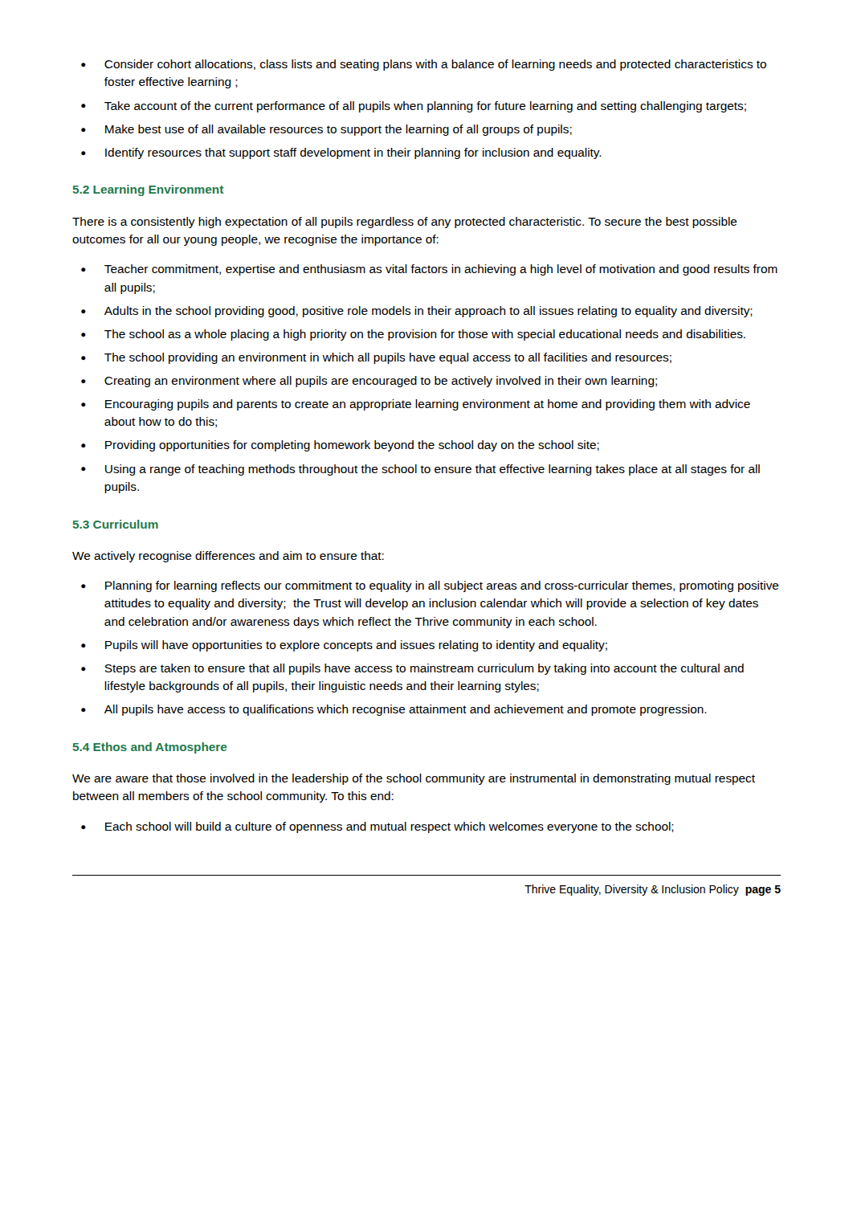Consider cohort allocations, class lists and seating plans with a balance of learning needs and protected characteristics to foster effective learning ;
Take account of the current performance of all pupils when planning for future learning and setting challenging targets;
Make best use of all available resources to support the learning of all groups of pupils;
Identify resources that support staff development in their planning for inclusion and equality.
5.2 Learning Environment
There is a consistently high expectation of all pupils regardless of any protected characteristic. To secure the best possible outcomes for all our young people, we recognise the importance of:
Teacher commitment, expertise and enthusiasm as vital factors in achieving a high level of motivation and good results from all pupils;
Adults in the school providing good, positive role models in their approach to all issues relating to equality and diversity;
The school as a whole placing a high priority on the provision for those with special educational needs and disabilities.
The school providing an environment in which all pupils have equal access to all facilities and resources;
Creating an environment where all pupils are encouraged to be actively involved in their own learning;
Encouraging pupils and parents to create an appropriate learning environment at home and providing them with advice about how to do this;
Providing opportunities for completing homework beyond the school day on the school site;
Using a range of teaching methods throughout the school to ensure that effective learning takes place at all stages for all pupils.
5.3 Curriculum
We actively recognise differences and aim to ensure that:
Planning for learning reflects our commitment to equality in all subject areas and cross-curricular themes, promoting positive attitudes to equality and diversity; the Trust will develop an inclusion calendar which will provide a selection of key dates and celebration and/or awareness days which reflect the Thrive community in each school.
Pupils will have opportunities to explore concepts and issues relating to identity and equality;
Steps are taken to ensure that all pupils have access to mainstream curriculum by taking into account the cultural and lifestyle backgrounds of all pupils, their linguistic needs and their learning styles;
All pupils have access to qualifications which recognise attainment and achievement and promote progression.
5.4 Ethos and Atmosphere
We are aware that those involved in the leadership of the school community are instrumental in demonstrating mutual respect between all members of the school community. To this end:
Each school will build a culture of openness and mutual respect which welcomes everyone to the school;
Thrive Equality, Diversity & Inclusion Policy page 5